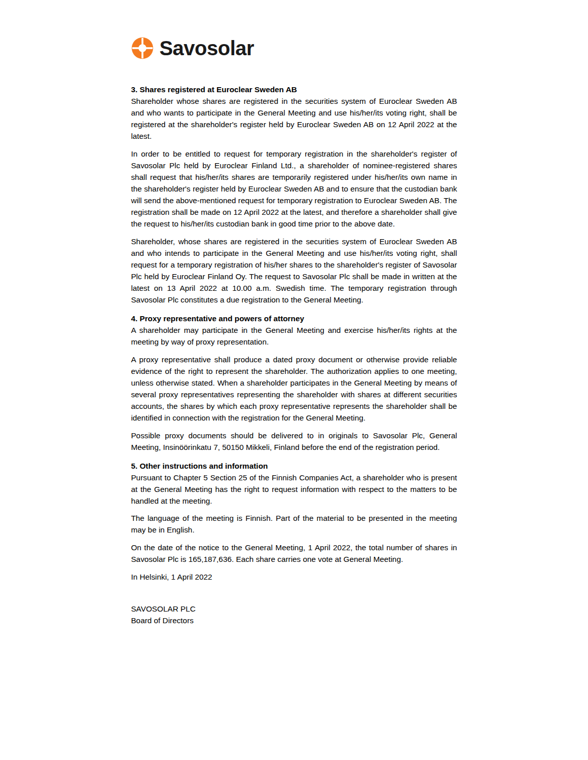Savosolar
3. Shares registered at Euroclear Sweden AB
Shareholder whose shares are registered in the securities system of Euroclear Sweden AB and who wants to participate in the General Meeting and use his/her/its voting right, shall be registered at the shareholder's register held by Euroclear Sweden AB on 12 April 2022 at the latest.
In order to be entitled to request for temporary registration in the shareholder's register of Savosolar Plc held by Euroclear Finland Ltd., a shareholder of nominee-registered shares shall request that his/her/its shares are temporarily registered under his/her/its own name in the shareholder's register held by Euroclear Sweden AB and to ensure that the custodian bank will send the above-mentioned request for temporary registration to Euroclear Sweden AB. The registration shall be made on 12 April 2022 at the latest, and therefore a shareholder shall give the request to his/her/its custodian bank in good time prior to the above date.
Shareholder, whose shares are registered in the securities system of Euroclear Sweden AB and who intends to participate in the General Meeting and use his/her/its voting right, shall request for a temporary registration of his/her shares to the shareholder's register of Savosolar Plc held by Euroclear Finland Oy. The request to Savosolar Plc shall be made in written at the latest on 13 April 2022 at 10.00 a.m. Swedish time. The temporary registration through Savosolar Plc constitutes a due registration to the General Meeting.
4. Proxy representative and powers of attorney
A shareholder may participate in the General Meeting and exercise his/her/its rights at the meeting by way of proxy representation.
A proxy representative shall produce a dated proxy document or otherwise provide reliable evidence of the right to represent the shareholder. The authorization applies to one meeting, unless otherwise stated. When a shareholder participates in the General Meeting by means of several proxy representatives representing the shareholder with shares at different securities accounts, the shares by which each proxy representative represents the shareholder shall be identified in connection with the registration for the General Meeting.
Possible proxy documents should be delivered to in originals to Savosolar Plc, General Meeting, Insinöörinkatu 7, 50150 Mikkeli, Finland before the end of the registration period.
5. Other instructions and information
Pursuant to Chapter 5 Section 25 of the Finnish Companies Act, a shareholder who is present at the General Meeting has the right to request information with respect to the matters to be handled at the meeting.
The language of the meeting is Finnish. Part of the material to be presented in the meeting may be in English.
On the date of the notice to the General Meeting, 1 April 2022, the total number of shares in Savosolar Plc is 165,187,636. Each share carries one vote at General Meeting.
In Helsinki, 1 April 2022
SAVOSOLAR PLC
Board of Directors